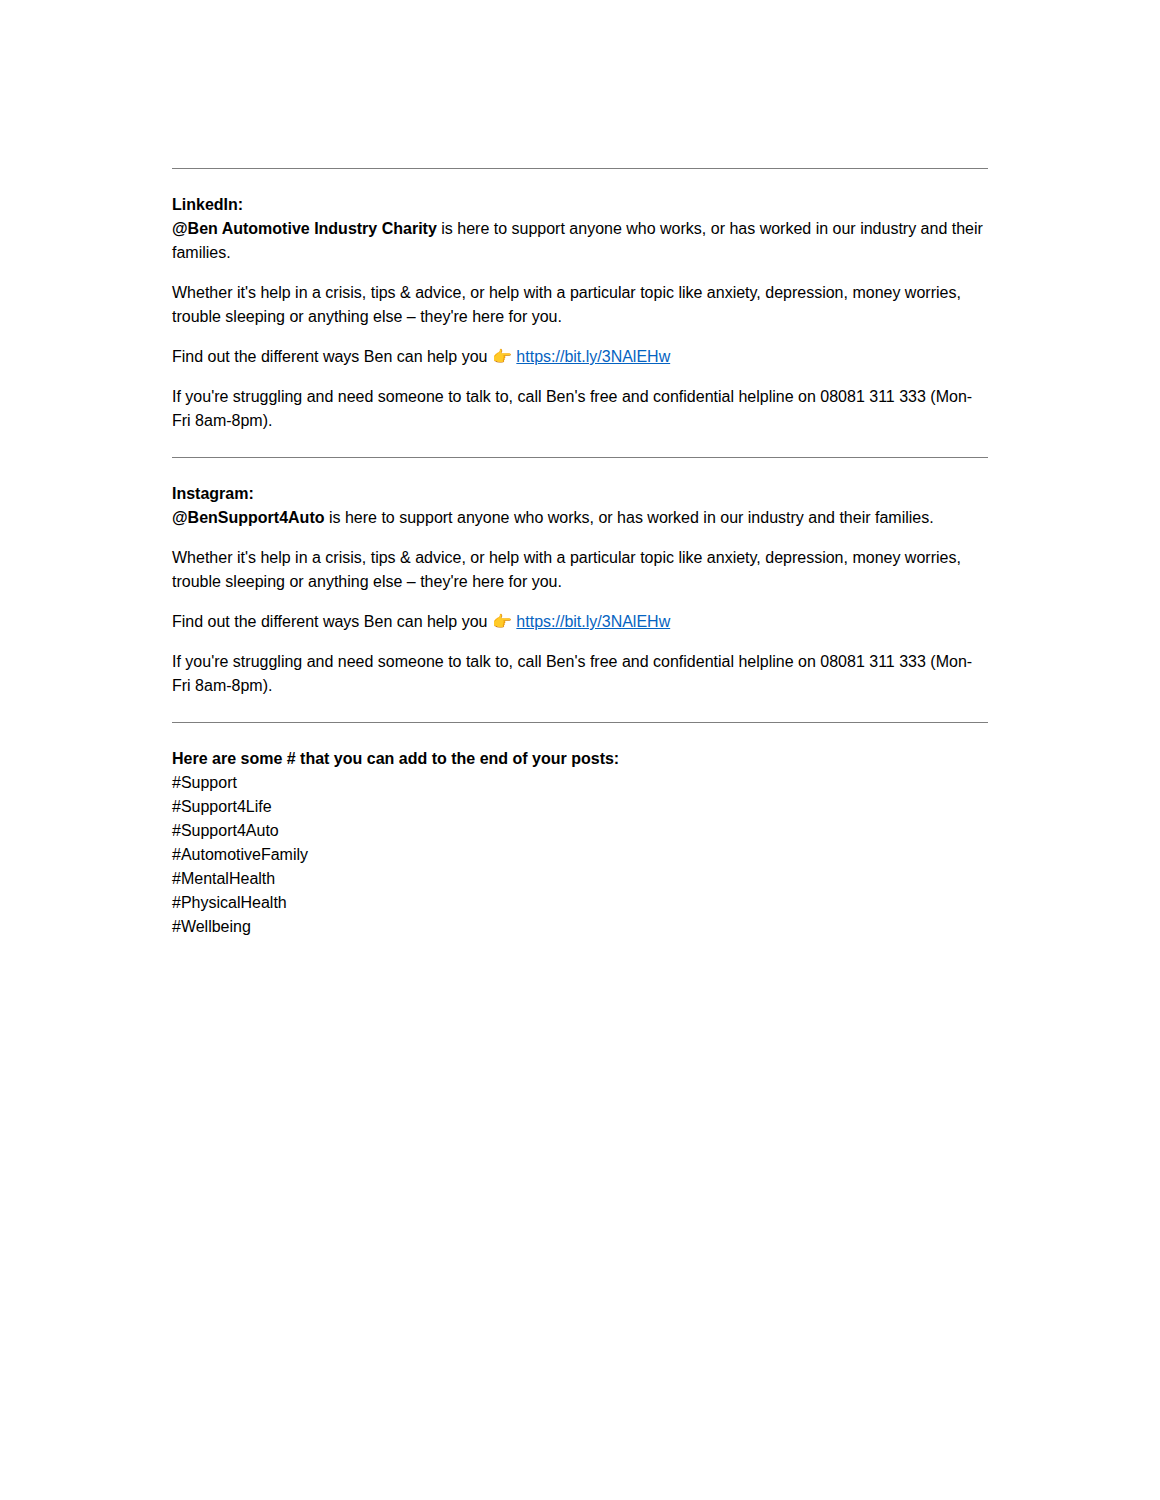LinkedIn:
@Ben Automotive Industry Charity is here to support anyone who works, or has worked in our industry and their families.
Whether it's help in a crisis, tips & advice, or help with a particular topic like anxiety, depression, money worries, trouble sleeping or anything else – they're here for you.
Find out the different ways Ben can help you 👉 https://bit.ly/3NAlEHw
If you're struggling and need someone to talk to, call Ben's free and confidential helpline on 08081 311 333 (Mon-Fri 8am-8pm).
Instagram:
@BenSupport4Auto is here to support anyone who works, or has worked in our industry and their families.
Whether it's help in a crisis, tips & advice, or help with a particular topic like anxiety, depression, money worries, trouble sleeping or anything else – they're here for you.
Find out the different ways Ben can help you 👉 https://bit.ly/3NAlEHw
If you're struggling and need someone to talk to, call Ben's free and confidential helpline on 08081 311 333 (Mon-Fri 8am-8pm).
Here are some # that you can add to the end of your posts:
#Support
#Support4Life
#Support4Auto
#AutomotiveFamily
#MentalHealth
#PhysicalHealth
#Wellbeing